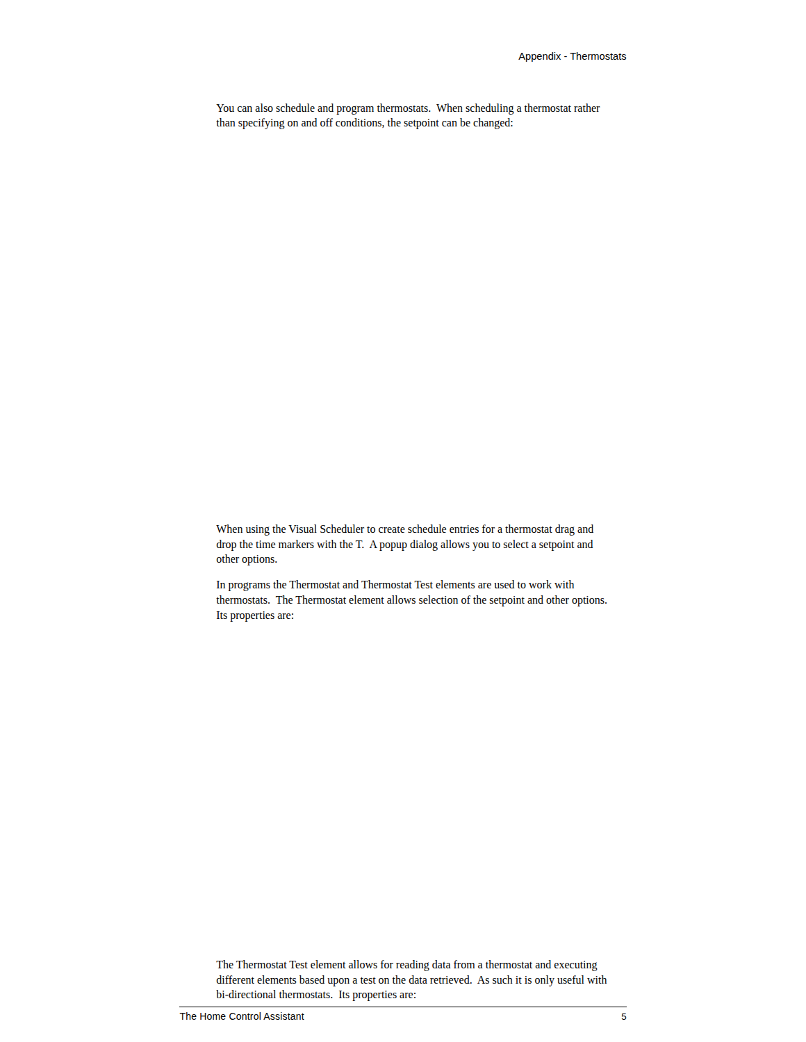Appendix - Thermostats
You can also schedule and program thermostats. When scheduling a thermostat rather than specifying on and off conditions, the setpoint can be changed:
When using the Visual Scheduler to create schedule entries for a thermostat drag and drop the time markers with the T. A popup dialog allows you to select a setpoint and other options.
In programs the Thermostat and Thermostat Test elements are used to work with thermostats. The Thermostat element allows selection of the setpoint and other options. Its properties are:
The Thermostat Test element allows for reading data from a thermostat and executing different elements based upon a test on the data retrieved. As such it is only useful with bi-directional thermostats. Its properties are:
The Home Control Assistant 5